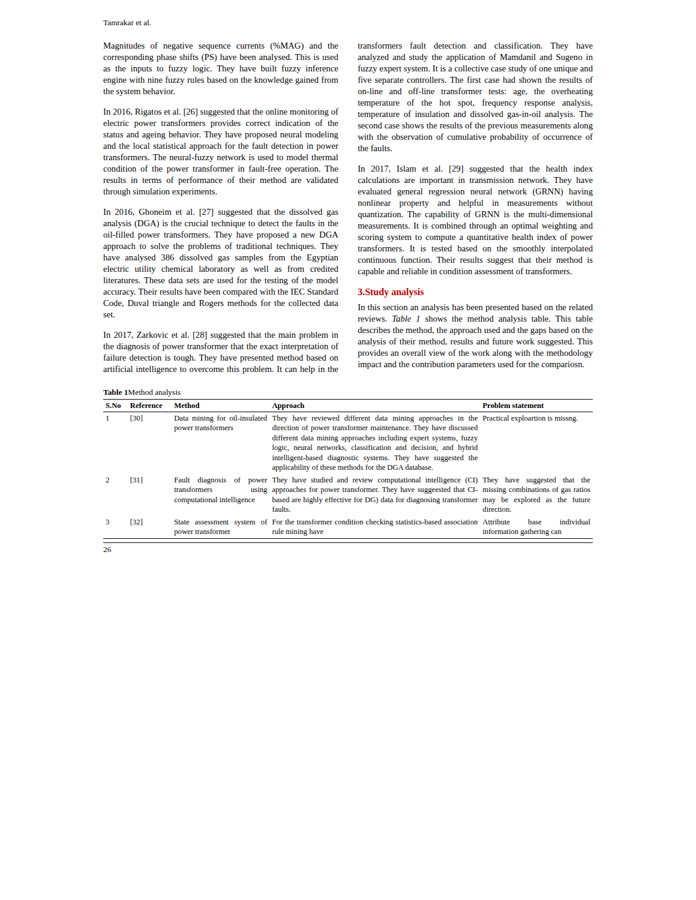Tamrakar et al.
Magnitudes of negative sequence currents (%MAG) and the corresponding phase shifts (PS) have been analysed. This is used as the inputs to fuzzy logic. They have built fuzzy inference engine with nine fuzzy rules based on the knowledge gained from the system behavior.
In 2016, Rigatos et al. [26] suggested that the online monitoring of electric power transformers provides correct indication of the status and ageing behavior. They have proposed neural modeling and the local statistical approach for the fault detection in power transformers. The neural-fuzzy network is used to model thermal condition of the power transformer in fault-free operation. The results in terms of performance of their method are validated through simulation experiments.
In 2016, Ghoneim et al. [27] suggested that the dissolved gas analysis (DGA) is the crucial technique to detect the faults in the oil-filled power transformers. They have proposed a new DGA approach to solve the problems of traditional techniques. They have analysed 386 dissolved gas samples from the Egyptian electric utility chemical laboratory as well as from credited literatures. These data sets are used for the testing of the model accuracy. Their results have been compared with the IEC Standard Code, Duval triangle and Rogers methods for the collected data set.
In 2017, Zarkovic et al. [28] suggested that the main problem in the diagnosis of power transformer that the exact interpretation of failure detection is tough. They have presented method based on artificial intelligence to overcome this problem. It can help in the transformers fault detection and classification. They have analyzed and study the application of Mamdanil and Sugeno in fuzzy expert system. It is a collective case study of one unique and five separate controllers. The first case had shown the results of on-line and off-line transformer tests: age, the overheating temperature of the hot spot, frequency response analysis, temperature of insulation and dissolved gas-in-oil analysis. The second case shows the results of the previous measurements along with the observation of cumulative probability of occurrence of the faults.
In 2017, Islam et al. [29] suggested that the health index calculations are important in transmission network. They have evaluated general regression neural network (GRNN) having nonlinear property and helpful in measurements without quantization. The capability of GRNN is the multi-dimensional measurements. It is combined through an optimal weighting and scoring system to compute a quantitative health index of power transformers. It is tested based on the smoothly interpolated continuous function. Their results suggest that their method is capable and reliable in condition assessment of transformers.
3.Study analysis
In this section an analysis has been presented based on the related reviews. Table 1 shows the method analysis table. This table describes the method, the approach used and the gaps based on the analysis of their method, results and future work suggested. This provides an overall view of the work along with the methodology impact and the contribution parameters used for the compariosn.
Table 1 Method analysis
| S.No | Reference | Method | Approach | Problem statement |
| --- | --- | --- | --- | --- |
| 1 | [30] | Data mining for oil-insulated power transformers | They have reviewed different data mining approaches in the direction of power transformer maintenance. They have discussed different data mining approaches including expert systems, fuzzy logic, neural networks, classification and decision, and hybrid intelligent-based diagnostic systems. They have suggested the applicability of these methods for the DGA database. | Practical exploartion is missng. |
| 2 | [31] | Fault diagnosis of power transformers using computational intelligence | They have studied and review computational intelligence (CI) approaches for power transformer. They have suggeested that CI-based are highly effective for DG) data for diagnosing transformer faults. | They have suggested that the missing combinations of gas ratios may be explored as the future direction. |
| 3 | [32] | State assessment system of power transformer | For the transformer condition checking statistics-based association rule mining have | Attribute base individual information gathering can |
26